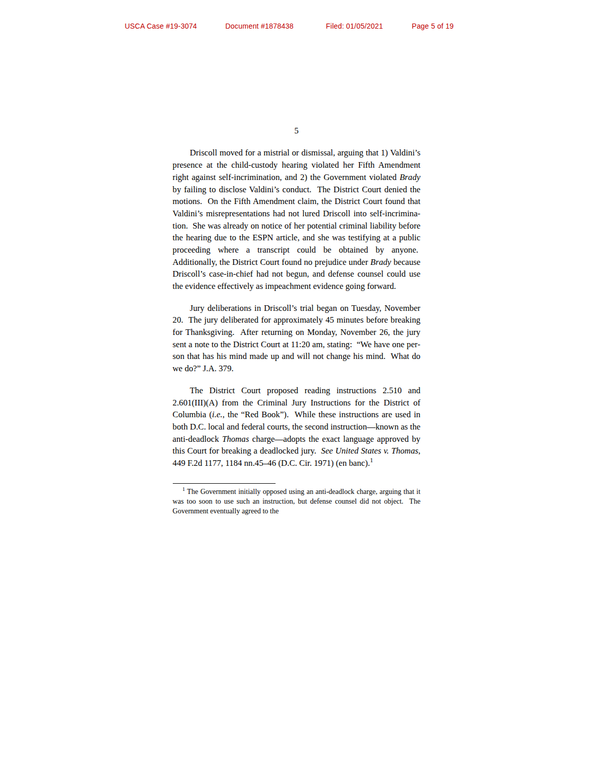USCA Case #19-3074 Document #1878438 Filed: 01/05/2021 Page 5 of 19
5
Driscoll moved for a mistrial or dismissal, arguing that 1) Valdini’s presence at the child-custody hearing violated her Fifth Amendment right against self-incrimination, and 2) the Government violated Brady by failing to disclose Valdini’s conduct. The District Court denied the motions. On the Fifth Amendment claim, the District Court found that Valdini’s misrepresentations had not lured Driscoll into self-incrimination. She was already on notice of her potential criminal liability before the hearing due to the ESPN article, and she was testifying at a public proceeding where a transcript could be obtained by anyone. Additionally, the District Court found no prejudice under Brady because Driscoll’s case-in-chief had not begun, and defense counsel could use the evidence effectively as impeachment evidence going forward.
Jury deliberations in Driscoll’s trial began on Tuesday, November 20. The jury deliberated for approximately 45 minutes before breaking for Thanksgiving. After returning on Monday, November 26, the jury sent a note to the District Court at 11:20 am, stating: “We have one person that has his mind made up and will not change his mind. What do we do?” J.A. 379.
The District Court proposed reading instructions 2.510 and 2.601(III)(A) from the Criminal Jury Instructions for the District of Columbia (i.e., the “Red Book”). While these instructions are used in both D.C. local and federal courts, the second instruction—known as the anti-deadlock Thomas charge—adopts the exact language approved by this Court for breaking a deadlocked jury. See United States v. Thomas, 449 F.2d 1177, 1184 nn.45–46 (D.C. Cir. 1971) (en banc).1
1 The Government initially opposed using an anti-deadlock charge, arguing that it was too soon to use such an instruction, but defense counsel did not object. The Government eventually agreed to the